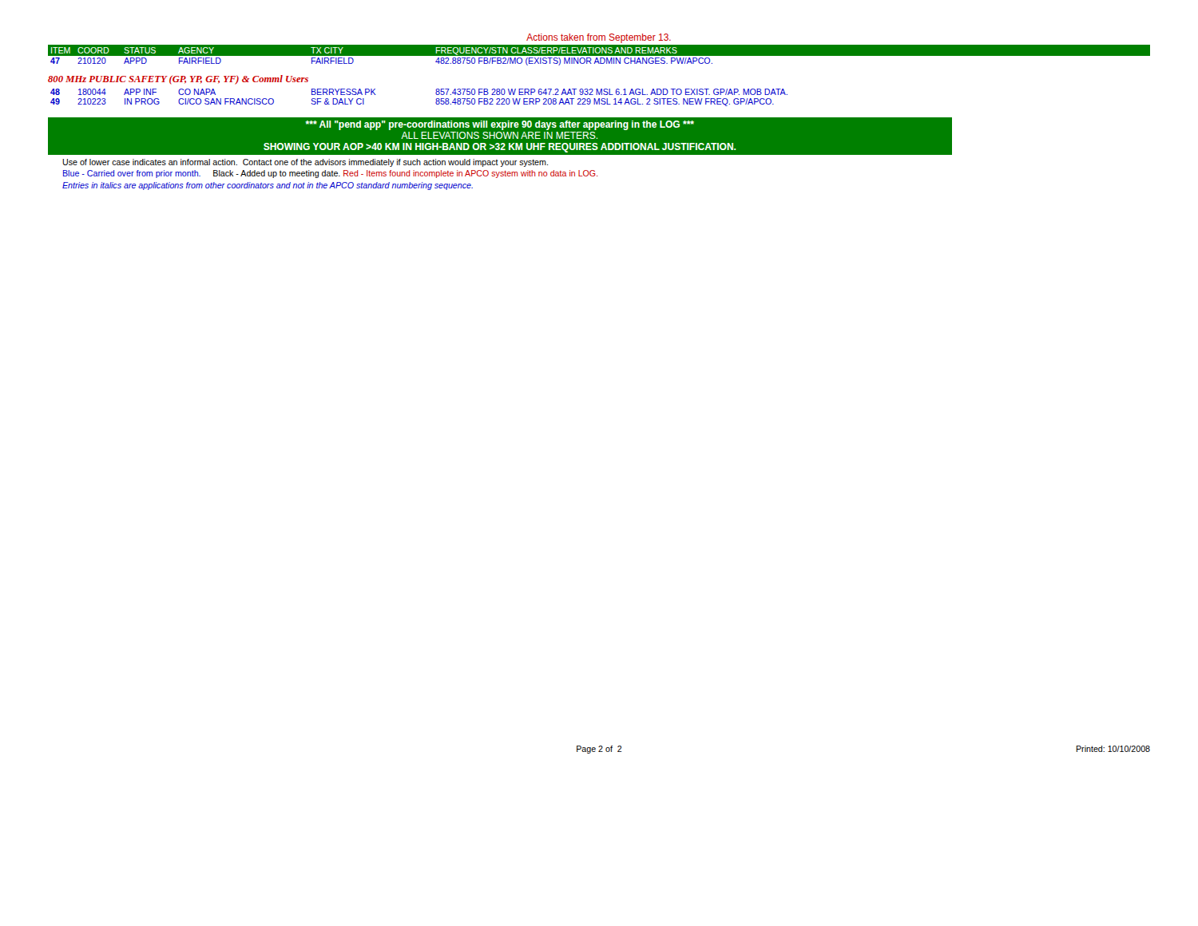Actions taken from September 13.
| ITEM | COORD | STATUS | AGENCY | TX CITY | FREQUENCY/STN CLASS/ERP/ELEVATIONS AND REMARKS |
| --- | --- | --- | --- | --- | --- |
| 47 | 210120 | APPD | FAIRFIELD | FAIRFIELD | 482.88750 FB/FB2/MO (EXISTS) MINOR ADMIN CHANGES. PW/APCO. |
800 MHz PUBLIC SAFETY (GP, YP, GF, YF) & Comml Users
| 48 | 180044 | APP INF | CO NAPA | BERRYESSA PK | 857.43750 FB 280 W ERP 647.2 AAT 932 MSL 6.1 AGL. ADD TO EXIST. GP/AP. MOB DATA. |
| 49 | 210223 | IN PROG | CI/CO SAN FRANCISCO | SF & DALY CI | 858.48750 FB2 220 W ERP 208 AAT 229 MSL 14 AGL. 2 SITES. NEW FREQ. GP/APCO. |
*** All "pend app" pre-coordinations will expire 90 days after appearing in the LOG ***
ALL ELEVATIONS SHOWN ARE IN METERS.
SHOWING YOUR AOP >40 KM IN HIGH-BAND OR >32 KM UHF REQUIRES ADDITIONAL JUSTIFICATION.
Use of lower case indicates an informal action. Contact one of the advisors immediately if such action would impact your system.
Blue - Carried over from prior month. Black - Added up to meeting date. Red - Items found incomplete in APCO system with no data in LOG.
Entries in italics are applications from other coordinators and not in the APCO standard numbering sequence.
Page 2 of 2
Printed: 10/10/2008